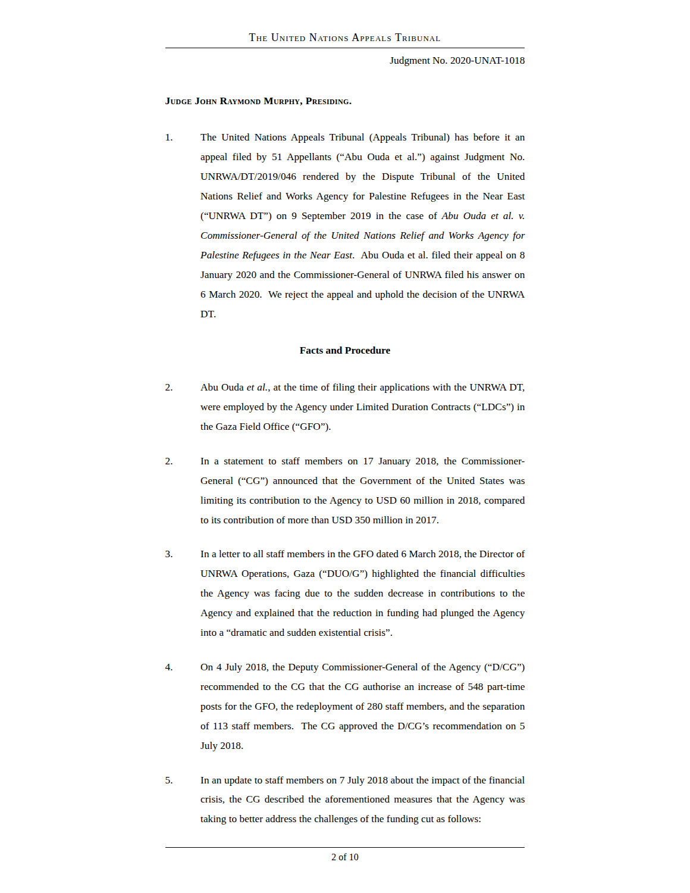The United Nations Appeals Tribunal
Judgment No. 2020-UNAT-1018
Judge John Raymond Murphy, Presiding.
1. The United Nations Appeals Tribunal (Appeals Tribunal) has before it an appeal filed by 51 Appellants (“Abu Ouda et al.”) against Judgment No. UNRWA/DT/2019/046 rendered by the Dispute Tribunal of the United Nations Relief and Works Agency for Palestine Refugees in the Near East (“UNRWA DT”) on 9 September 2019 in the case of Abu Ouda et al. v. Commissioner-General of the United Nations Relief and Works Agency for Palestine Refugees in the Near East. Abu Ouda et al. filed their appeal on 8 January 2020 and the Commissioner-General of UNRWA filed his answer on 6 March 2020. We reject the appeal and uphold the decision of the UNRWA DT.
Facts and Procedure
2. Abu Ouda et al., at the time of filing their applications with the UNRWA DT, were employed by the Agency under Limited Duration Contracts (“LDCs”) in the Gaza Field Office (“GFO”).
2. In a statement to staff members on 17 January 2018, the Commissioner-General (“CG”) announced that the Government of the United States was limiting its contribution to the Agency to USD 60 million in 2018, compared to its contribution of more than USD 350 million in 2017.
3. In a letter to all staff members in the GFO dated 6 March 2018, the Director of UNRWA Operations, Gaza (“DUO/G”) highlighted the financial difficulties the Agency was facing due to the sudden decrease in contributions to the Agency and explained that the reduction in funding had plunged the Agency into a “dramatic and sudden existential crisis”.
4. On 4 July 2018, the Deputy Commissioner-General of the Agency (“D/CG”) recommended to the CG that the CG authorise an increase of 548 part-time posts for the GFO, the redeployment of 280 staff members, and the separation of 113 staff members. The CG approved the D/CG’s recommendation on 5 July 2018.
5. In an update to staff members on 7 July 2018 about the impact of the financial crisis, the CG described the aforementioned measures that the Agency was taking to better address the challenges of the funding cut as follows:
2 of 10